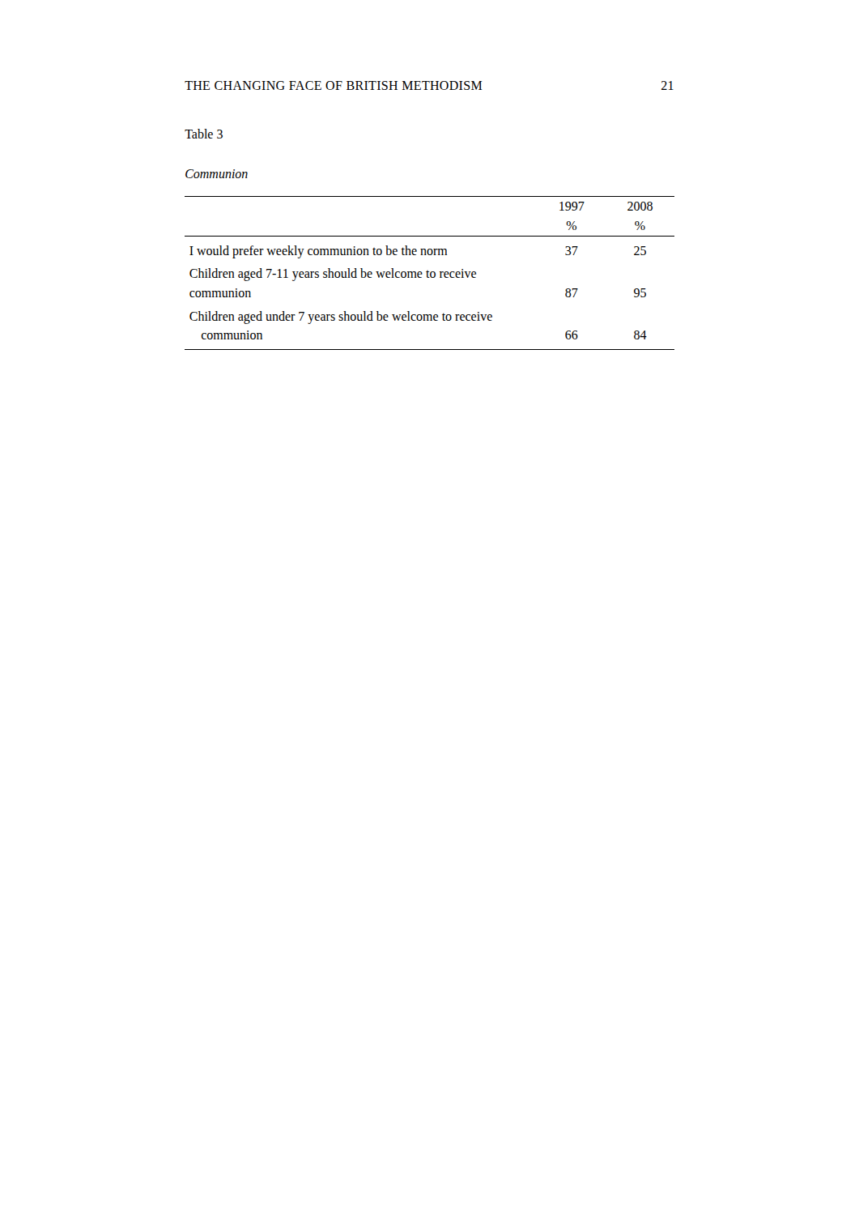The Changing Face of British Methodism 21
Table 3
Communion
| | 1997 | 2008 |
| --- | --- | --- |
| | % | % |
| I would prefer weekly communion to be the norm | 37 | 25 |
| Children aged 7-11 years should be welcome to receive communion | 87 | 95 |
| Children aged under 7 years should be welcome to receive communion | 66 | 84 |